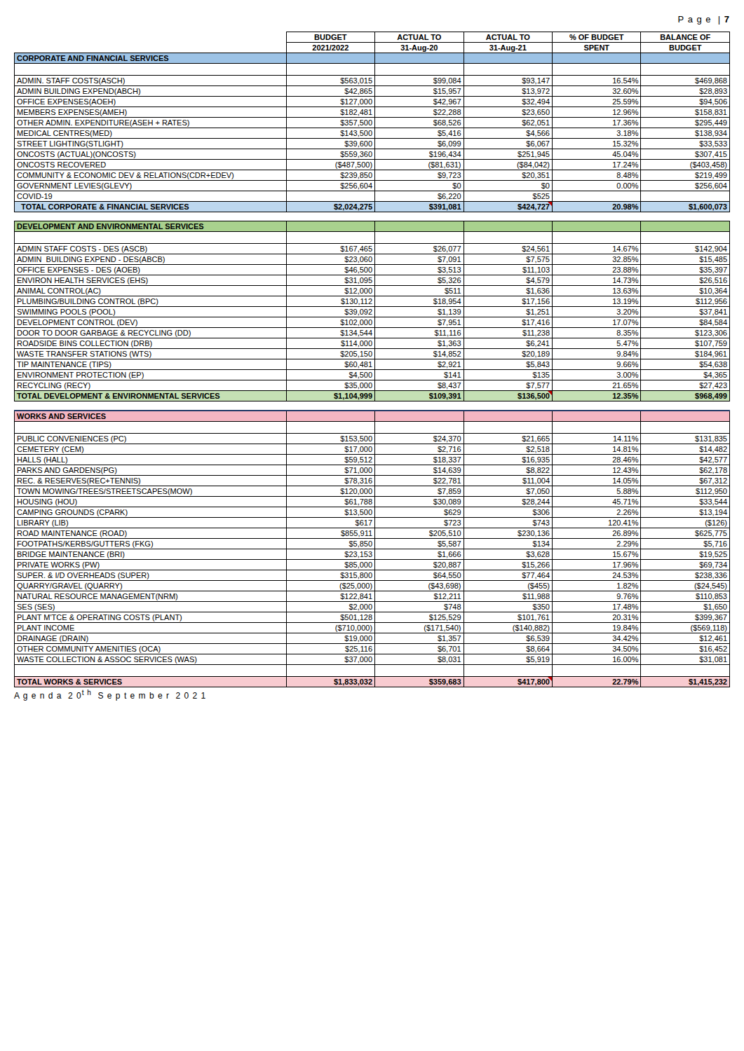P a g e | 7
| | BUDGET | ACTUAL TO | ACTUAL TO | % OF BUDGET | BALANCE OF |
| --- | --- | --- | --- | --- | --- |
| | 2021/2022 | 31-Aug-20 | 31-Aug-21 | SPENT | BUDGET |
| CORPORATE AND FINANCIAL SERVICES | | | | | |
| ADMIN. STAFF COSTS(ASCH) | $563,015 | $99,084 | $93,147 | 16.54% | $469,868 |
| ADMIN BUILDING EXPEND(ABCH) | $42,865 | $15,957 | $13,972 | 32.60% | $28,893 |
| OFFICE EXPENSES(AOEH) | $127,000 | $42,967 | $32,494 | 25.59% | $94,506 |
| MEMBERS EXPENSES(AMEH) | $182,481 | $22,288 | $23,650 | 12.96% | $158,831 |
| OTHER ADMIN. EXPENDITURE(ASEH + RATES) | $357,500 | $68,526 | $62,051 | 17.36% | $295,449 |
| MEDICAL CENTRES(MED) | $143,500 | $5,416 | $4,566 | 3.18% | $138,934 |
| STREET LIGHTING(STLIGHT) | $39,600 | $6,099 | $6,067 | 15.32% | $33,533 |
| ONCOSTS (ACTUAL)(ONCOSTS) | $559,360 | $196,434 | $251,945 | 45.04% | $307,415 |
| ONCOSTS RECOVERED | ($487,500) | ($81,631) | ($84,042) | 17.24% | ($403,458) |
| COMMUNITY & ECONOMIC DEV & RELATIONS(CDR+EDEV) | $239,850 | $9,723 | $20,351 | 8.48% | $219,499 |
| GOVERNMENT LEVIES(GLEVY) | $256,604 | $0 | $0 | 0.00% | $256,604 |
| COVID-19 | | $6,220 | $525 | | |
| TOTAL CORPORATE & FINANCIAL SERVICES | $2,024,275 | $391,081 | $424,727 | 20.98% | $1,600,073 |
| DEVELOPMENT AND ENVIRONMENTAL SERVICES | | | | | |
| ADMIN STAFF COSTS - DES (ASCB) | $167,465 | $26,077 | $24,561 | 14.67% | $142,904 |
| ADMIN BUILDING EXPEND - DES(ABCB) | $23,060 | $7,091 | $7,575 | 32.85% | $15,485 |
| OFFICE EXPENSES - DES (AOEB) | $46,500 | $3,513 | $11,103 | 23.88% | $35,397 |
| ENVIRON HEALTH SERVICES (EHS) | $31,095 | $5,326 | $4,579 | 14.73% | $26,516 |
| ANIMAL CONTROL(AC) | $12,000 | $511 | $1,636 | 13.63% | $10,364 |
| PLUMBING/BUILDING CONTROL (BPC) | $130,112 | $18,954 | $17,156 | 13.19% | $112,956 |
| SWIMMING POOLS (POOL) | $39,092 | $1,139 | $1,251 | 3.20% | $37,841 |
| DEVELOPMENT CONTROL (DEV) | $102,000 | $7,951 | $17,416 | 17.07% | $84,584 |
| DOOR TO DOOR GARBAGE & RECYCLING (DD) | $134,544 | $11,116 | $11,238 | 8.35% | $123,306 |
| ROADSIDE BINS COLLECTION (DRB) | $114,000 | $1,363 | $6,241 | 5.47% | $107,759 |
| WASTE TRANSFER STATIONS (WTS) | $205,150 | $14,852 | $20,189 | 9.84% | $184,961 |
| TIP MAINTENANCE (TIPS) | $60,481 | $2,921 | $5,843 | 9.66% | $54,638 |
| ENVIRONMENT PROTECTION (EP) | $4,500 | $141 | $135 | 3.00% | $4,365 |
| RECYCLING (RECY) | $35,000 | $8,437 | $7,577 | 21.65% | $27,423 |
| TOTAL DEVELOPMENT & ENVIRONMENTAL SERVICES | $1,104,999 | $109,391 | $136,500 | 12.35% | $968,499 |
| WORKS AND SERVICES | | | | | |
| PUBLIC CONVENIENCES (PC) | $153,500 | $24,370 | $21,665 | 14.11% | $131,835 |
| CEMETERY (CEM) | $17,000 | $2,716 | $2,518 | 14.81% | $14,482 |
| HALLS (HALL) | $59,512 | $18,337 | $16,935 | 28.46% | $42,577 |
| PARKS AND GARDENS(PG) | $71,000 | $14,639 | $8,822 | 12.43% | $62,178 |
| REC. & RESERVES(REC+TENNIS) | $78,316 | $22,781 | $11,004 | 14.05% | $67,312 |
| TOWN MOWING/TREES/STREETSCAPES(MOW) | $120,000 | $7,859 | $7,050 | 5.88% | $112,950 |
| HOUSING (HOU) | $61,788 | $30,089 | $28,244 | 45.71% | $33,544 |
| CAMPING GROUNDS (CPARK) | $13,500 | $629 | $306 | 2.26% | $13,194 |
| LIBRARY (LIB) | $617 | $723 | $743 | 120.41% | ($126) |
| ROAD MAINTENANCE (ROAD) | $855,911 | $205,510 | $230,136 | 26.89% | $625,775 |
| FOOTPATHS/KERBS/GUTTERS (FKG) | $5,850 | $5,587 | $134 | 2.29% | $5,716 |
| BRIDGE MAINTENANCE (BRI) | $23,153 | $1,666 | $3,628 | 15.67% | $19,525 |
| PRIVATE WORKS (PW) | $85,000 | $20,887 | $15,266 | 17.96% | $69,734 |
| SUPER. & I/D OVERHEADS (SUPER) | $315,800 | $64,550 | $77,464 | 24.53% | $238,336 |
| QUARRY/GRAVEL (QUARRY) | ($25,000) | ($43,698) | ($455) | 1.82% | ($24,545) |
| NATURAL RESOURCE MANAGEMENT(NRM) | $122,841 | $12,211 | $11,988 | 9.76% | $110,853 |
| SES (SES) | $2,000 | $748 | $350 | 17.48% | $1,650 |
| PLANT M'TCE & OPERATING COSTS (PLANT) | $501,128 | $125,529 | $101,761 | 20.31% | $399,367 |
| PLANT INCOME | ($710,000) | ($171,540) | ($140,882) | 19.84% | ($569,118) |
| DRAINAGE (DRAIN) | $19,000 | $1,357 | $6,539 | 34.42% | $12,461 |
| OTHER COMMUNITY AMENITIES (OCA) | $25,116 | $6,701 | $8,664 | 34.50% | $16,452 |
| WASTE COLLECTION & ASSOC SERVICES (WAS) | $37,000 | $8,031 | $5,919 | 16.00% | $31,081 |
| TOTAL WORKS & SERVICES | $1,833,032 | $359,683 | $417,800 | 22.79% | $1,415,232 |
A g e n d a 2 0t h S e p t e m b e r 2 0 2 1